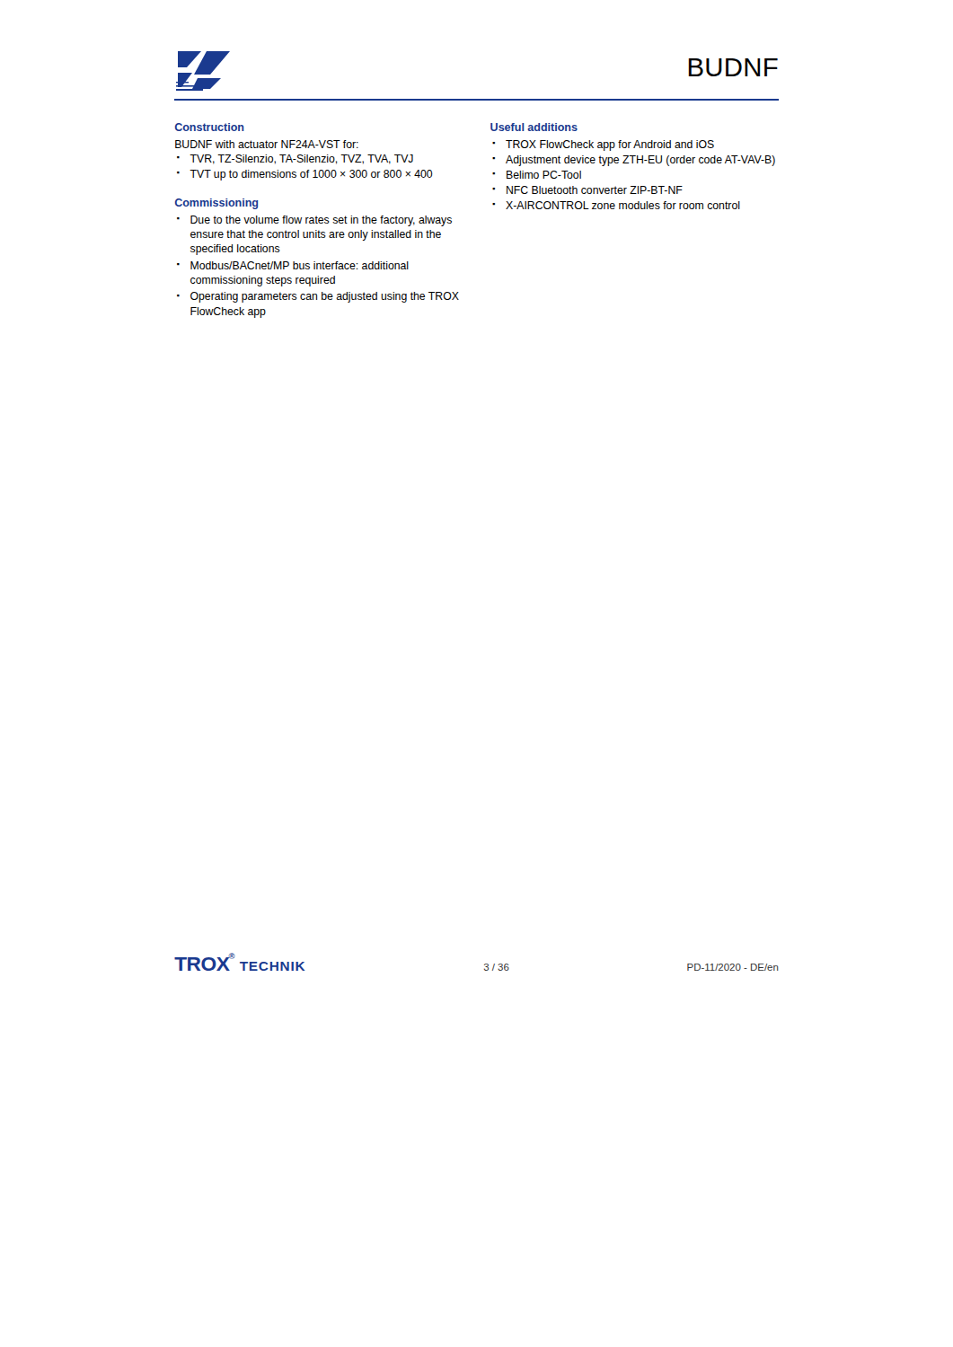BUDNF
Construction
BUDNF with actuator NF24A-VST for:
TVR, TZ-Silenzio, TA-Silenzio, TVZ, TVA, TVJ
TVT up to dimensions of 1000 × 300 or 800 × 400
Commissioning
Due to the volume flow rates set in the factory, always ensure that the control units are only installed in the specified locations
Modbus/BACnet/MP bus interface: additional commissioning steps required
Operating parameters can be adjusted using the TROX FlowCheck app
Useful additions
TROX FlowCheck app for Android and iOS
Adjustment device type ZTH-EU (order code AT-VAV-B)
Belimo PC-Tool
NFC Bluetooth converter ZIP-BT-NF
X-AIRCONTROL zone modules for room control
TROX® TECHNIK
3 / 36
PD-11/2020 - DE/en